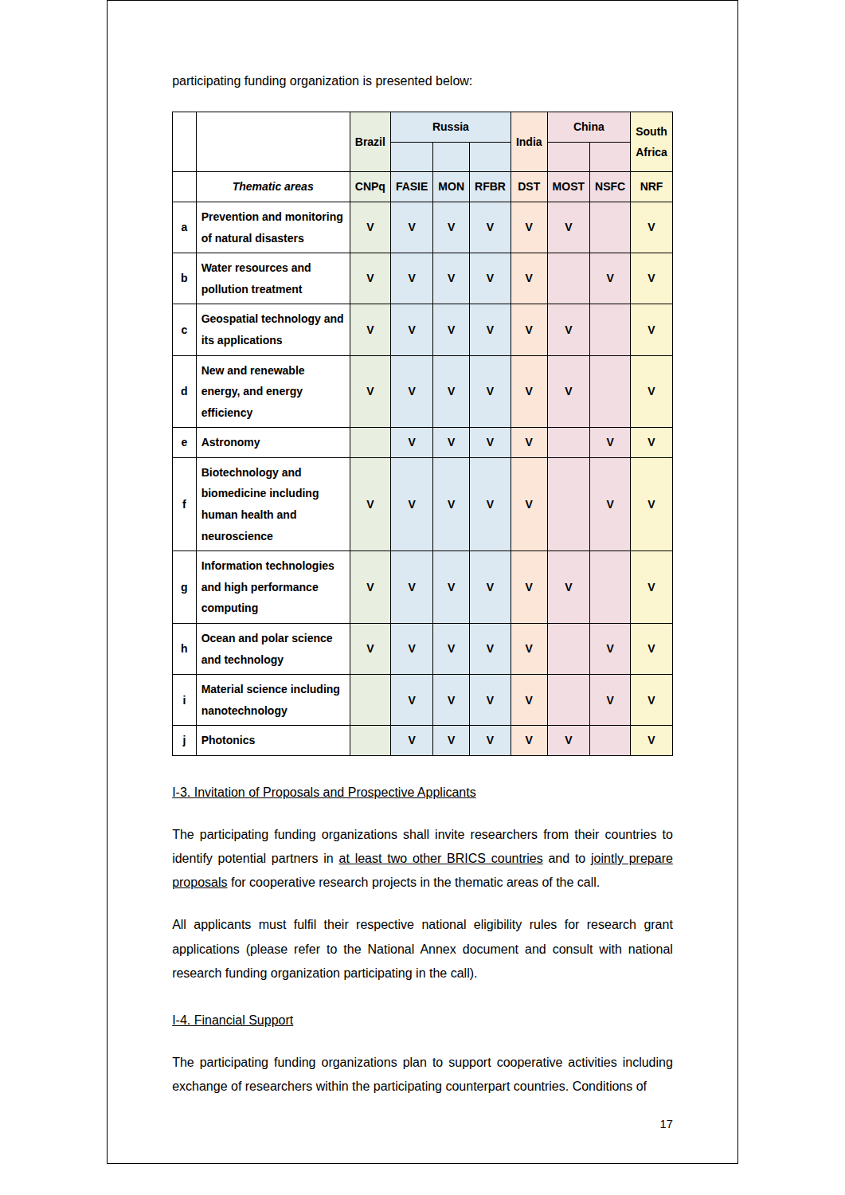participating funding organization is presented below:
| | | Brazil | Russia | India | China | South Africa |
| --- | --- | --- | --- | --- | --- | --- |
| | Thematic areas | CNPq | FASIE | MON | RFBR | DST | MOST | NSFC | NRF |
| a | Prevention and monitoring of natural disasters | V | V | V | V | V | V | | V |
| b | Water resources and pollution treatment | V | V | V | V | V | | V | V |
| c | Geospatial technology and its applications | V | V | V | V | V | V | | V |
| d | New and renewable energy, and energy efficiency | V | V | V | V | V | V | | V |
| e | Astronomy | | V | V | V | V | | V | V |
| f | Biotechnology and biomedicine including human health and neuroscience | V | V | V | V | V | | V | V |
| g | Information technologies and high performance computing | V | V | V | V | V | V | | V |
| h | Ocean and polar science and technology | V | V | V | V | V | | V | V |
| i | Material science including nanotechnology | | V | V | V | V | | V | V |
| j | Photonics | | V | V | V | V | V | | V |
I-3. Invitation of Proposals and Prospective Applicants
The participating funding organizations shall invite researchers from their countries to identify potential partners in at least two other BRICS countries and to jointly prepare proposals for cooperative research projects in the thematic areas of the call.
All applicants must fulfil their respective national eligibility rules for research grant applications (please refer to the National Annex document and consult with national research funding organization participating in the call).
I-4. Financial Support
The participating funding organizations plan to support cooperative activities including exchange of researchers within the participating counterpart countries. Conditions of
17